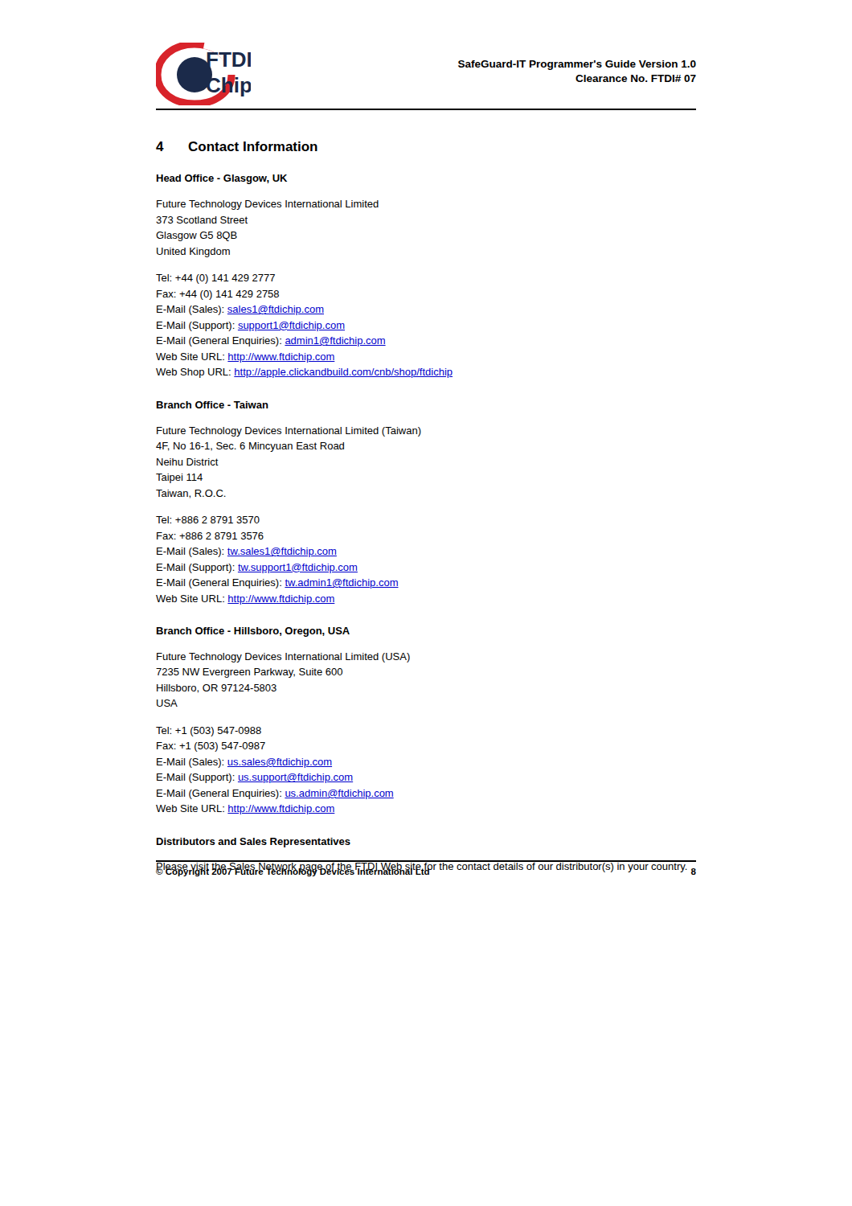FTDI Chip
SafeGuard-IT Programmer's Guide Version 1.0
Clearance No. FTDI# 07
4 Contact Information
Head Office - Glasgow, UK
Future Technology Devices International Limited
373 Scotland Street
Glasgow G5 8QB
United Kingdom
Tel: +44 (0) 141 429 2777
Fax: +44 (0) 141 429 2758
E-Mail (Sales): sales1@ftdichip.com
E-Mail (Support): support1@ftdichip.com
E-Mail (General Enquiries): admin1@ftdichip.com
Web Site URL: http://www.ftdichip.com
Web Shop URL: http://apple.clickandbuild.com/cnb/shop/ftdichip
Branch Office - Taiwan
Future Technology Devices International Limited (Taiwan)
4F, No 16-1, Sec. 6 Mincyuan East Road
Neihu District
Taipei 114
Taiwan, R.O.C.
Tel: +886 2 8791 3570
Fax: +886 2 8791 3576
E-Mail (Sales): tw.sales1@ftdichip.com
E-Mail (Support): tw.support1@ftdichip.com
E-Mail (General Enquiries): tw.admin1@ftdichip.com
Web Site URL: http://www.ftdichip.com
Branch Office - Hillsboro, Oregon, USA
Future Technology Devices International Limited (USA)
7235 NW Evergreen Parkway, Suite 600
Hillsboro, OR 97124-5803
USA
Tel: +1 (503) 547-0988
Fax: +1 (503) 547-0987
E-Mail (Sales): us.sales@ftdichip.com
E-Mail (Support): us.support@ftdichip.com
E-Mail (General Enquiries): us.admin@ftdichip.com
Web Site URL: http://www.ftdichip.com
Distributors and Sales Representatives
Please visit the Sales Network page of the FTDI Web site for the contact details of our distributor(s) in your country.
© Copyright 2007 Future Technology Devices International Ltd
8